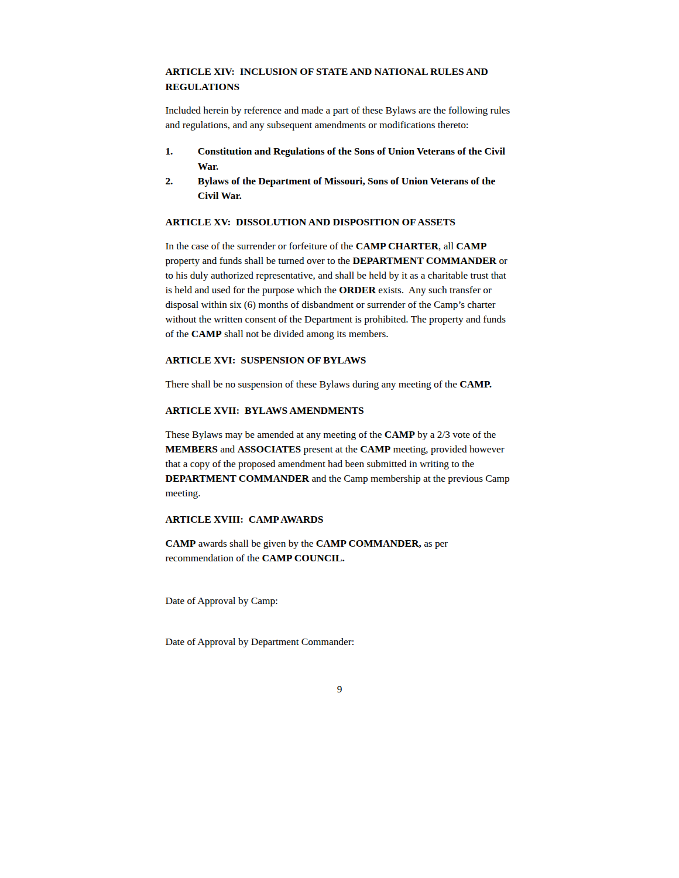ARTICLE XIV: INCLUSION OF STATE AND NATIONAL RULES AND REGULATIONS
Included herein by reference and made a part of these Bylaws are the following rules and regulations, and any subsequent amendments or modifications thereto:
1. Constitution and Regulations of the Sons of Union Veterans of the Civil War.
2. Bylaws of the Department of Missouri, Sons of Union Veterans of the Civil War.
ARTICLE XV: DISSOLUTION AND DISPOSITION OF ASSETS
In the case of the surrender or forfeiture of the CAMP CHARTER, all CAMP property and funds shall be turned over to the DEPARTMENT COMMANDER or to his duly authorized representative, and shall be held by it as a charitable trust that is held and used for the purpose which the ORDER exists. Any such transfer or disposal within six (6) months of disbandment or surrender of the Camp’s charter without the written consent of the Department is prohibited. The property and funds of the CAMP shall not be divided among its members.
ARTICLE XVI: SUSPENSION OF BYLAWS
There shall be no suspension of these Bylaws during any meeting of the CAMP.
ARTICLE XVII: BYLAWS AMENDMENTS
These Bylaws may be amended at any meeting of the CAMP by a 2/3 vote of the MEMBERS and ASSOCIATES present at the CAMP meeting, provided however that a copy of the proposed amendment had been submitted in writing to the DEPARTMENT COMMANDER and the Camp membership at the previous Camp meeting.
ARTICLE XVIII: CAMP AWARDS
CAMP awards shall be given by the CAMP COMMANDER, as per recommendation of the CAMP COUNCIL.
Date of Approval by Camp:
Date of Approval by Department Commander:
9